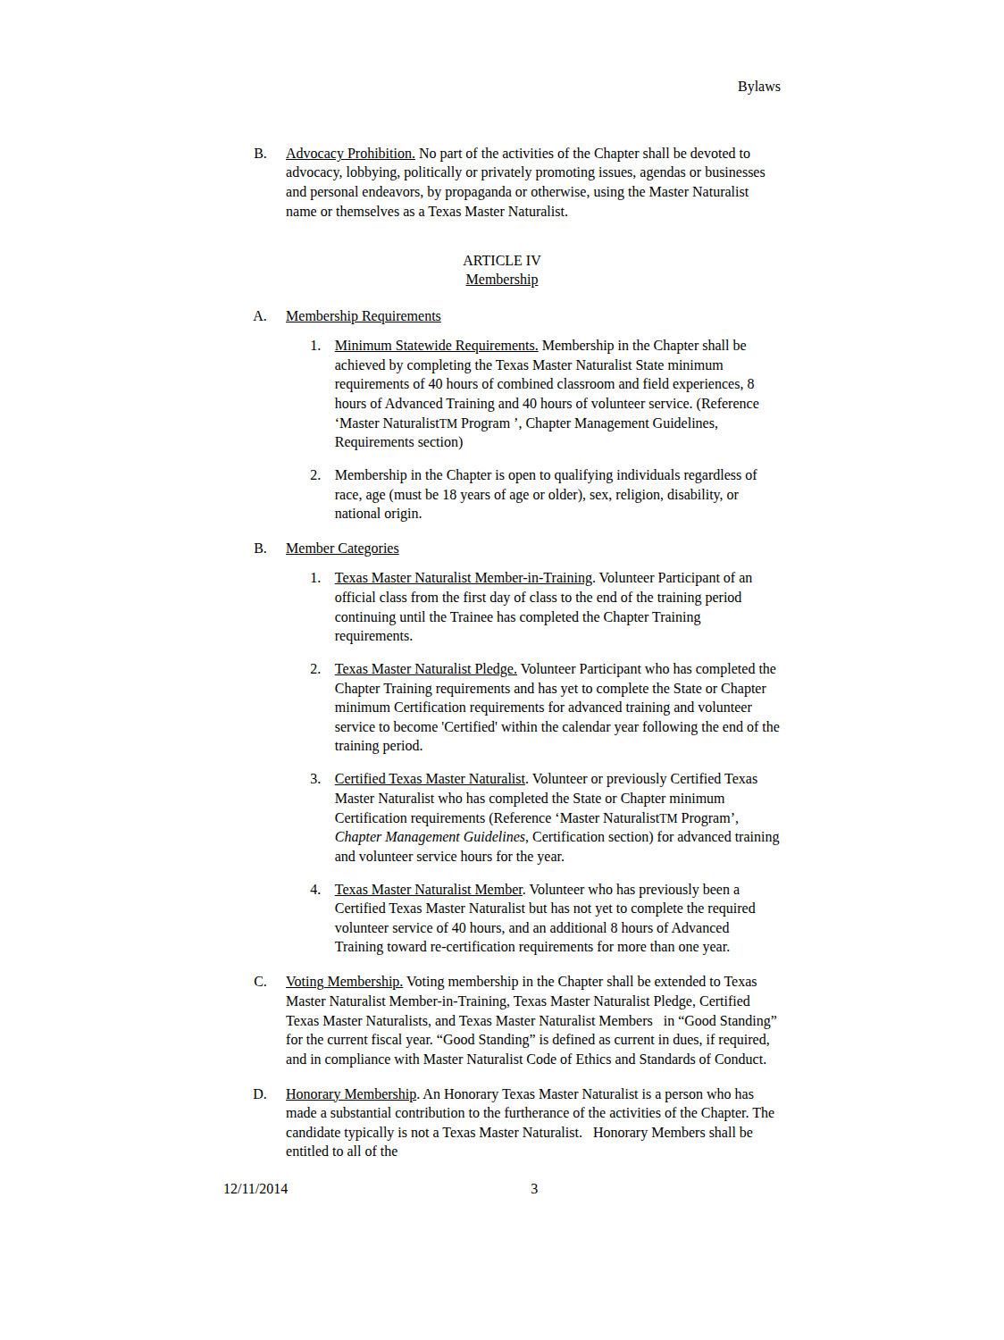Bylaws
Advocacy Prohibition. No part of the activities of the Chapter shall be devoted to advocacy, lobbying, politically or privately promoting issues, agendas or businesses and personal endeavors, by propaganda or otherwise, using the Master Naturalist name or themselves as a Texas Master Naturalist.
ARTICLE IV Membership
Membership Requirements
Minimum Statewide Requirements. Membership in the Chapter shall be achieved by completing the Texas Master Naturalist State minimum requirements of 40 hours of combined classroom and field experiences, 8 hours of Advanced Training and 40 hours of volunteer service. (Reference ‘Master NaturalistTM Program ’, Chapter Management Guidelines, Requirements section)
Membership in the Chapter is open to qualifying individuals regardless of race, age (must be 18 years of age or older), sex, religion, disability, or national origin.
Member Categories
Texas Master Naturalist Member-in-Training. Volunteer Participant of an official class from the first day of class to the end of the training period continuing until the Trainee has completed the Chapter Training requirements.
Texas Master Naturalist Pledge. Volunteer Participant who has completed the Chapter Training requirements and has yet to complete the State or Chapter minimum Certification requirements for advanced training and volunteer service to become 'Certified' within the calendar year following the end of the training period.
Certified Texas Master Naturalist. Volunteer or previously Certified Texas Master Naturalist who has completed the State or Chapter minimum Certification requirements (Reference ‘Master NaturalistTM Program’, Chapter Management Guidelines, Certification section) for advanced training and volunteer service hours for the year.
Texas Master Naturalist Member. Volunteer who has previously been a Certified Texas Master Naturalist but has not yet to complete the required volunteer service of 40 hours, and an additional 8 hours of Advanced Training toward re-certification requirements for more than one year.
Voting Membership. Voting membership in the Chapter shall be extended to Texas Master Naturalist Member-in-Training, Texas Master Naturalist Pledge, Certified Texas Master Naturalists, and Texas Master Naturalist Members in “Good Standing” for the current fiscal year. “Good Standing” is defined as current in dues, if required, and in compliance with Master Naturalist Code of Ethics and Standards of Conduct.
Honorary Membership. An Honorary Texas Master Naturalist is a person who has made a substantial contribution to the furtherance of the activities of the Chapter. The candidate typically is not a Texas Master Naturalist. Honorary Members shall be entitled to all of the
12/11/2014
3